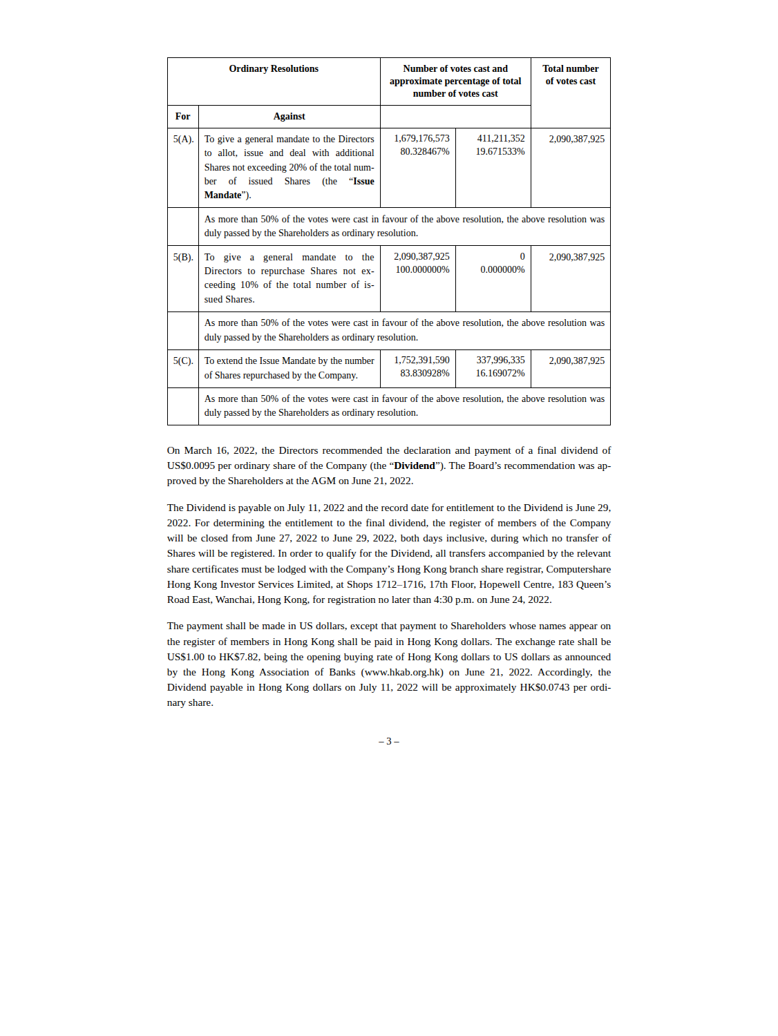| Ordinary Resolutions | Number of votes cast and approximate percentage of total number of votes cast | Total number of votes cast |
| --- | --- | --- |
| For | Against |
| 5(A). | To give a general mandate to the Directors to allot, issue and deal with additional Shares not exceeding 20% of the total number of issued Shares (the “ Issue Mandate ”). | 1,679,176,573 80.328467% | 411,211,352 19.671533% | 2,090,387,925 |
| | As more than 50% of the votes were cast in favour of the above resolution, the above resolution was duly passed by the Shareholders as ordinary resolution. |
| 5(B). | To give a general mandate to the Directors to repurchase Shares not exceeding 10% of the total number of issued Shares. | 2,090,387,925 100.000000% | 0 0.000000% | 2,090,387,925 |
| | As more than 50% of the votes were cast in favour of the above resolution, the above resolution was duly passed by the Shareholders as ordinary resolution. |
| 5(C). | To extend the Issue Mandate by the number of Shares repurchased by the Company. | 1,752,391,590 83.830928% | 337,996,335 16.169072% | 2,090,387,925 |
| | As more than 50% of the votes were cast in favour of the above resolution, the above resolution was duly passed by the Shareholders as ordinary resolution. |
On March 16, 2022, the Directors recommended the declaration and payment of a final dividend of US$0.0095 per ordinary share of the Company (the “Dividend”). The Board’s recommendation was approved by the Shareholders at the AGM on June 21, 2022.
The Dividend is payable on July 11, 2022 and the record date for entitlement to the Dividend is June 29, 2022. For determining the entitlement to the final dividend, the register of members of the Company will be closed from June 27, 2022 to June 29, 2022, both days inclusive, during which no transfer of Shares will be registered. In order to qualify for the Dividend, all transfers accompanied by the relevant share certificates must be lodged with the Company’s Hong Kong branch share registrar, Computershare Hong Kong Investor Services Limited, at Shops 1712–1716, 17th Floor, Hopewell Centre, 183 Queen’s Road East, Wanchai, Hong Kong, for registration no later than 4:30 p.m. on June 24, 2022.
The payment shall be made in US dollars, except that payment to Shareholders whose names appear on the register of members in Hong Kong shall be paid in Hong Kong dollars. The exchange rate shall be US$1.00 to HK$7.82, being the opening buying rate of Hong Kong dollars to US dollars as announced by the Hong Kong Association of Banks (www.hkab.org.hk) on June 21, 2022. Accordingly, the Dividend payable in Hong Kong dollars on July 11, 2022 will be approximately HK$0.0743 per ordinary share.
– 3 –